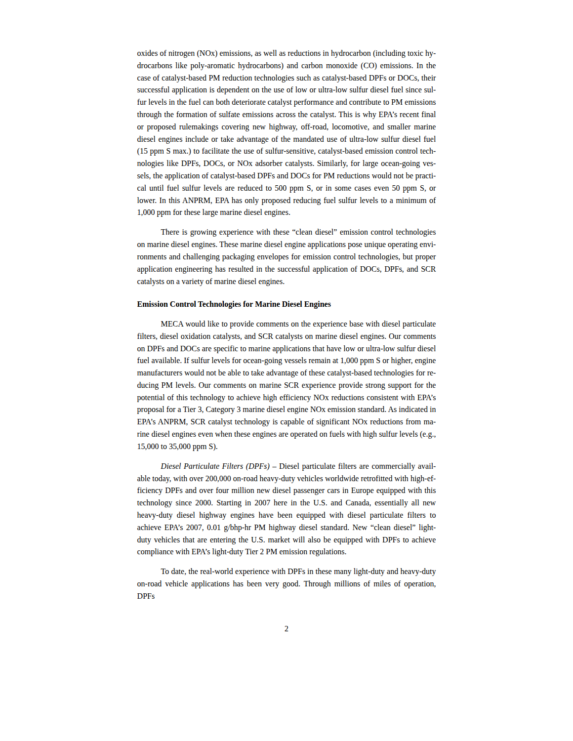oxides of nitrogen (NOx) emissions, as well as reductions in hydrocarbon (including toxic hydrocarbons like poly-aromatic hydrocarbons) and carbon monoxide (CO) emissions. In the case of catalyst-based PM reduction technologies such as catalyst-based DPFs or DOCs, their successful application is dependent on the use of low or ultra-low sulfur diesel fuel since sulfur levels in the fuel can both deteriorate catalyst performance and contribute to PM emissions through the formation of sulfate emissions across the catalyst. This is why EPA’s recent final or proposed rulemakings covering new highway, off-road, locomotive, and smaller marine diesel engines include or take advantage of the mandated use of ultra-low sulfur diesel fuel (15 ppm S max.) to facilitate the use of sulfur-sensitive, catalyst-based emission control technologies like DPFs, DOCs, or NOx adsorber catalysts. Similarly, for large ocean-going vessels, the application of catalyst-based DPFs and DOCs for PM reductions would not be practical until fuel sulfur levels are reduced to 500 ppm S, or in some cases even 50 ppm S, or lower. In this ANPRM, EPA has only proposed reducing fuel sulfur levels to a minimum of 1,000 ppm for these large marine diesel engines.
There is growing experience with these “clean diesel” emission control technologies on marine diesel engines. These marine diesel engine applications pose unique operating environments and challenging packaging envelopes for emission control technologies, but proper application engineering has resulted in the successful application of DOCs, DPFs, and SCR catalysts on a variety of marine diesel engines.
Emission Control Technologies for Marine Diesel Engines
MECA would like to provide comments on the experience base with diesel particulate filters, diesel oxidation catalysts, and SCR catalysts on marine diesel engines. Our comments on DPFs and DOCs are specific to marine applications that have low or ultra-low sulfur diesel fuel available. If sulfur levels for ocean-going vessels remain at 1,000 ppm S or higher, engine manufacturers would not be able to take advantage of these catalyst-based technologies for reducing PM levels. Our comments on marine SCR experience provide strong support for the potential of this technology to achieve high efficiency NOx reductions consistent with EPA’s proposal for a Tier 3, Category 3 marine diesel engine NOx emission standard. As indicated in EPA’s ANPRM, SCR catalyst technology is capable of significant NOx reductions from marine diesel engines even when these engines are operated on fuels with high sulfur levels (e.g., 15,000 to 35,000 ppm S).
Diesel Particulate Filters (DPFs) – Diesel particulate filters are commercially available today, with over 200,000 on-road heavy-duty vehicles worldwide retrofitted with high-efficiency DPFs and over four million new diesel passenger cars in Europe equipped with this technology since 2000. Starting in 2007 here in the U.S. and Canada, essentially all new heavy-duty diesel highway engines have been equipped with diesel particulate filters to achieve EPA’s 2007, 0.01 g/bhp-hr PM highway diesel standard. New “clean diesel” light-duty vehicles that are entering the U.S. market will also be equipped with DPFs to achieve compliance with EPA’s light-duty Tier 2 PM emission regulations.
To date, the real-world experience with DPFs in these many light-duty and heavy-duty on-road vehicle applications has been very good. Through millions of miles of operation, DPFs
2